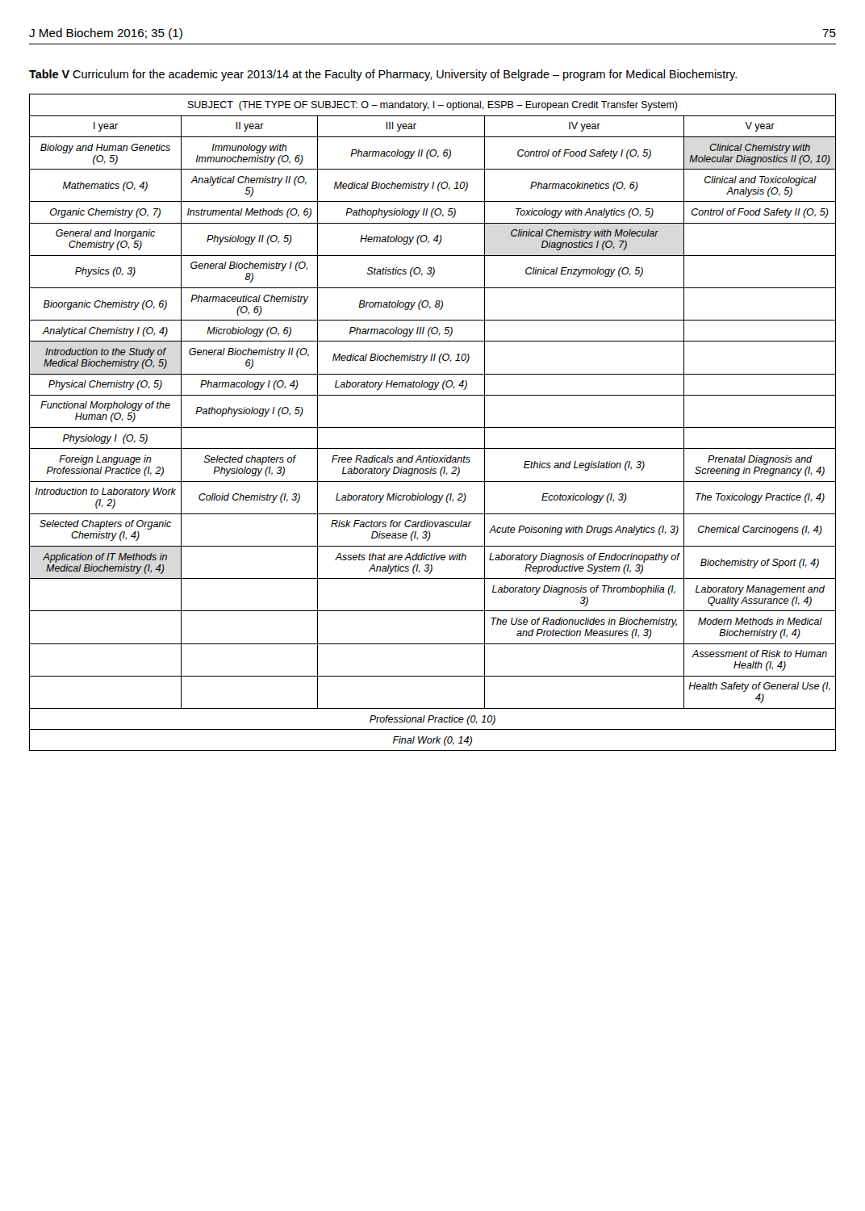J Med Biochem 2016; 35 (1) 75
Table V Curriculum for the academic year 2013/14 at the Faculty of Pharmacy, University of Belgrade – program for Medical Biochemistry.
| SUBJECT (THE TYPE OF SUBJECT: O – mandatory, I – optional, ESPB – European Credit Transfer System) |
| --- |
| I year | II year | III year | IV year | V year |
| Biology and Human Genetics (O, 5) | Immunology with Immunochemistry (O, 6) | Pharmacology II (O, 6) | Control of Food Safety I (O, 5) | Clinical Chemistry with Molecular Diagnostics II (O, 10) |
| Mathematics (O, 4) | Analytical Chemistry II (O, 5) | Medical Biochemistry I (O, 10) | Pharmacokinetics (O, 6) | Clinical and Toxicological Analysis (O, 5) |
| Organic Chemistry (O, 7) | Instrumental Methods (O, 6) | Pathophysiology II (O, 5) | Toxicology with Analytics (O, 5) | Control of Food Safety II (O, 5) |
| General and Inorganic Chemistry (O, 5) | Physiology II (O, 5) | Hematology (O, 4) | Clinical Chemistry with Molecular Diagnostics I (O, 7) | |
| Physics (0, 3) | General Biochemistry I (O, 8) | Statistics (O, 3) | Clinical Enzymology (O, 5) | |
| Bioorganic Chemistry (O, 6) | Pharmaceutical Chemistry (O, 6) | Bromatology (O, 8) | | |
| Analytical Chemistry I (O, 4) | Microbiology (O, 6) | Pharmacology III (O, 5) | | |
| Introduction to the Study of Medical Biochemistry (O, 5) | General Biochemistry II (O, 6) | Medical Biochemistry II (O, 10) | | |
| Physical Chemistry (O, 5) | Pharmacology I (O, 4) | Laboratory Hematology (O, 4) | | |
| Functional Morphology of the Human (O, 5) | Pathophysiology I (O, 5) | | | |
| Physiology I (O, 5) | | | | |
| Foreign Language in Professional Practice (I, 2) | Selected chapters of Physiology (I, 3) | Free Radicals and Antioxidants Laboratory Diagnosis (I, 2) | Ethics and Legislation (I, 3) | Prenatal Diagnosis and Screening in Pregnancy (I, 4) |
| Introduction to Laboratory Work (I, 2) | Colloid Chemistry (I, 3) | Laboratory Microbiology (I, 2) | Ecotoxicology (I, 3) | The Toxicology Practice (I, 4) |
| Selected Chapters of Organic Chemistry (I, 4) | | Risk Factors for Cardiovascular Disease (I, 3) | Acute Poisoning with Drugs Analytics (I, 3) | Chemical Carcinogens (I, 4) |
| Application of IT Methods in Medical Biochemistry (I, 4) | | Assets that are Addictive with Analytics (I, 3) | Laboratory Diagnosis of Endocrinopathy of Reproductive System (I, 3) | Biochemistry of Sport (I, 4) |
| | | | Laboratory Diagnosis of Thrombophilia (I, 3) | Laboratory Management and Quality Assurance (I, 4) |
| | | | The Use of Radionuclides in Biochemistry, and Protection Measures (I, 3) | Modern Methods in Medical Biochemistry (I, 4) |
| | | | | Assessment of Risk to Human Health (I, 4) |
| | | | | Health Safety of General Use (I, 4) |
| Professional Practice (0, 10) |
| Final Work (0, 14) |